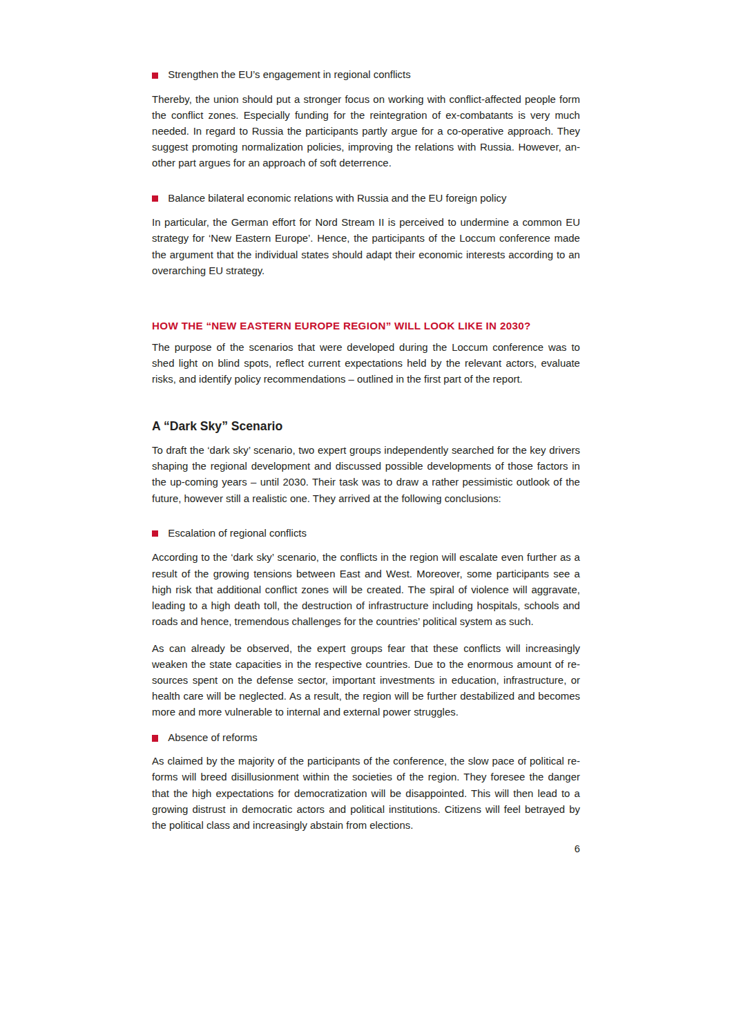Strengthen the EU’s engagement in regional conflicts
Thereby, the union should put a stronger focus on working with conflict-affected people form the conflict zones. Especially funding for the reintegration of ex-combatants is very much needed. In regard to Russia the participants partly argue for a co-operative approach. They suggest promoting normalization policies, improving the relations with Russia. However, another part argues for an approach of soft deterrence.
Balance bilateral economic relations with Russia and the EU foreign policy
In particular, the German effort for Nord Stream II is perceived to undermine a common EU strategy for ‘New Eastern Europe’. Hence, the participants of the Loccum conference made the argument that the individual states should adapt their economic interests according to an overarching EU strategy.
How the “New Eastern Europe Region” will look like in 2030?
The purpose of the scenarios that were developed during the Loccum conference was to shed light on blind spots, reflect current expectations held by the relevant actors, evaluate risks, and identify policy recommendations – outlined in the first part of the report.
A “Dark Sky” Scenario
To draft the ‘dark sky’ scenario, two expert groups independently searched for the key drivers shaping the regional development and discussed possible developments of those factors in the up-coming years – until 2030. Their task was to draw a rather pessimistic outlook of the future, however still a realistic one. They arrived at the following conclusions:
Escalation of regional conflicts
According to the ‘dark sky’ scenario, the conflicts in the region will escalate even further as a result of the growing tensions between East and West. Moreover, some participants see a high risk that additional conflict zones will be created. The spiral of violence will aggravate, leading to a high death toll, the destruction of infrastructure including hospitals, schools and roads and hence, tremendous challenges for the countries’ political system as such.
As can already be observed, the expert groups fear that these conflicts will increasingly weaken the state capacities in the respective countries. Due to the enormous amount of resources spent on the defense sector, important investments in education, infrastructure, or health care will be neglected. As a result, the region will be further destabilized and becomes more and more vulnerable to internal and external power struggles.
Absence of reforms
As claimed by the majority of the participants of the conference, the slow pace of political reforms will breed disillusionment within the societies of the region. They foresee the danger that the high expectations for democratization will be disappointed. This will then lead to a growing distrust in democratic actors and political institutions. Citizens will feel betrayed by the political class and increasingly abstain from elections.
6